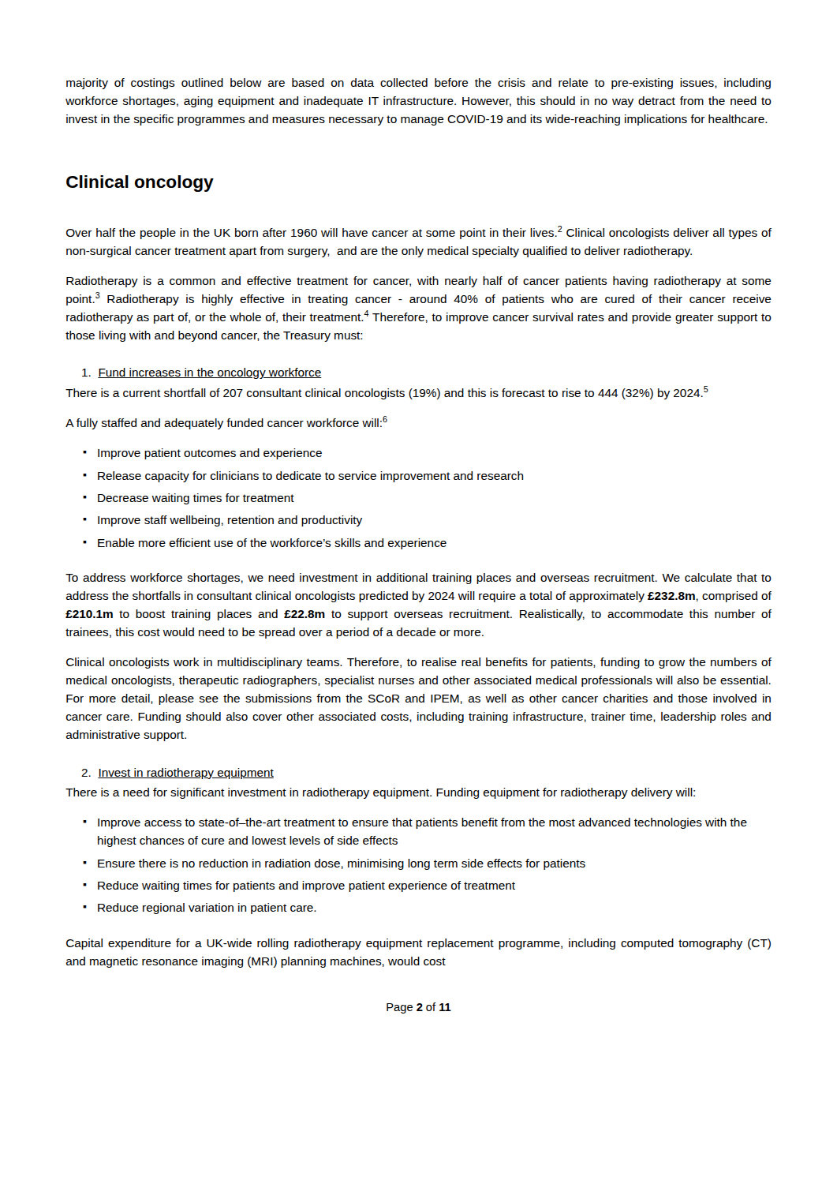majority of costings outlined below are based on data collected before the crisis and relate to pre-existing issues, including workforce shortages, aging equipment and inadequate IT infrastructure. However, this should in no way detract from the need to invest in the specific programmes and measures necessary to manage COVID-19 and its wide-reaching implications for healthcare.
Clinical oncology
Over half the people in the UK born after 1960 will have cancer at some point in their lives.2 Clinical oncologists deliver all types of non-surgical cancer treatment apart from surgery, and are the only medical specialty qualified to deliver radiotherapy.
Radiotherapy is a common and effective treatment for cancer, with nearly half of cancer patients having radiotherapy at some point.3 Radiotherapy is highly effective in treating cancer - around 40% of patients who are cured of their cancer receive radiotherapy as part of, or the whole of, their treatment.4 Therefore, to improve cancer survival rates and provide greater support to those living with and beyond cancer, the Treasury must:
1. Fund increases in the oncology workforce
There is a current shortfall of 207 consultant clinical oncologists (19%) and this is forecast to rise to 444 (32%) by 2024.5
A fully staffed and adequately funded cancer workforce will:6
Improve patient outcomes and experience
Release capacity for clinicians to dedicate to service improvement and research
Decrease waiting times for treatment
Improve staff wellbeing, retention and productivity
Enable more efficient use of the workforce’s skills and experience
To address workforce shortages, we need investment in additional training places and overseas recruitment. We calculate that to address the shortfalls in consultant clinical oncologists predicted by 2024 will require a total of approximately £232.8m, comprised of £210.1m to boost training places and £22.8m to support overseas recruitment. Realistically, to accommodate this number of trainees, this cost would need to be spread over a period of a decade or more.
Clinical oncologists work in multidisciplinary teams. Therefore, to realise real benefits for patients, funding to grow the numbers of medical oncologists, therapeutic radiographers, specialist nurses and other associated medical professionals will also be essential. For more detail, please see the submissions from the SCoR and IPEM, as well as other cancer charities and those involved in cancer care. Funding should also cover other associated costs, including training infrastructure, trainer time, leadership roles and administrative support.
2. Invest in radiotherapy equipment
There is a need for significant investment in radiotherapy equipment. Funding equipment for radiotherapy delivery will:
Improve access to state-of–the-art treatment to ensure that patients benefit from the most advanced technologies with the highest chances of cure and lowest levels of side effects
Ensure there is no reduction in radiation dose, minimising long term side effects for patients
Reduce waiting times for patients and improve patient experience of treatment
Reduce regional variation in patient care.
Capital expenditure for a UK-wide rolling radiotherapy equipment replacement programme, including computed tomography (CT) and magnetic resonance imaging (MRI) planning machines, would cost
Page 2 of 11